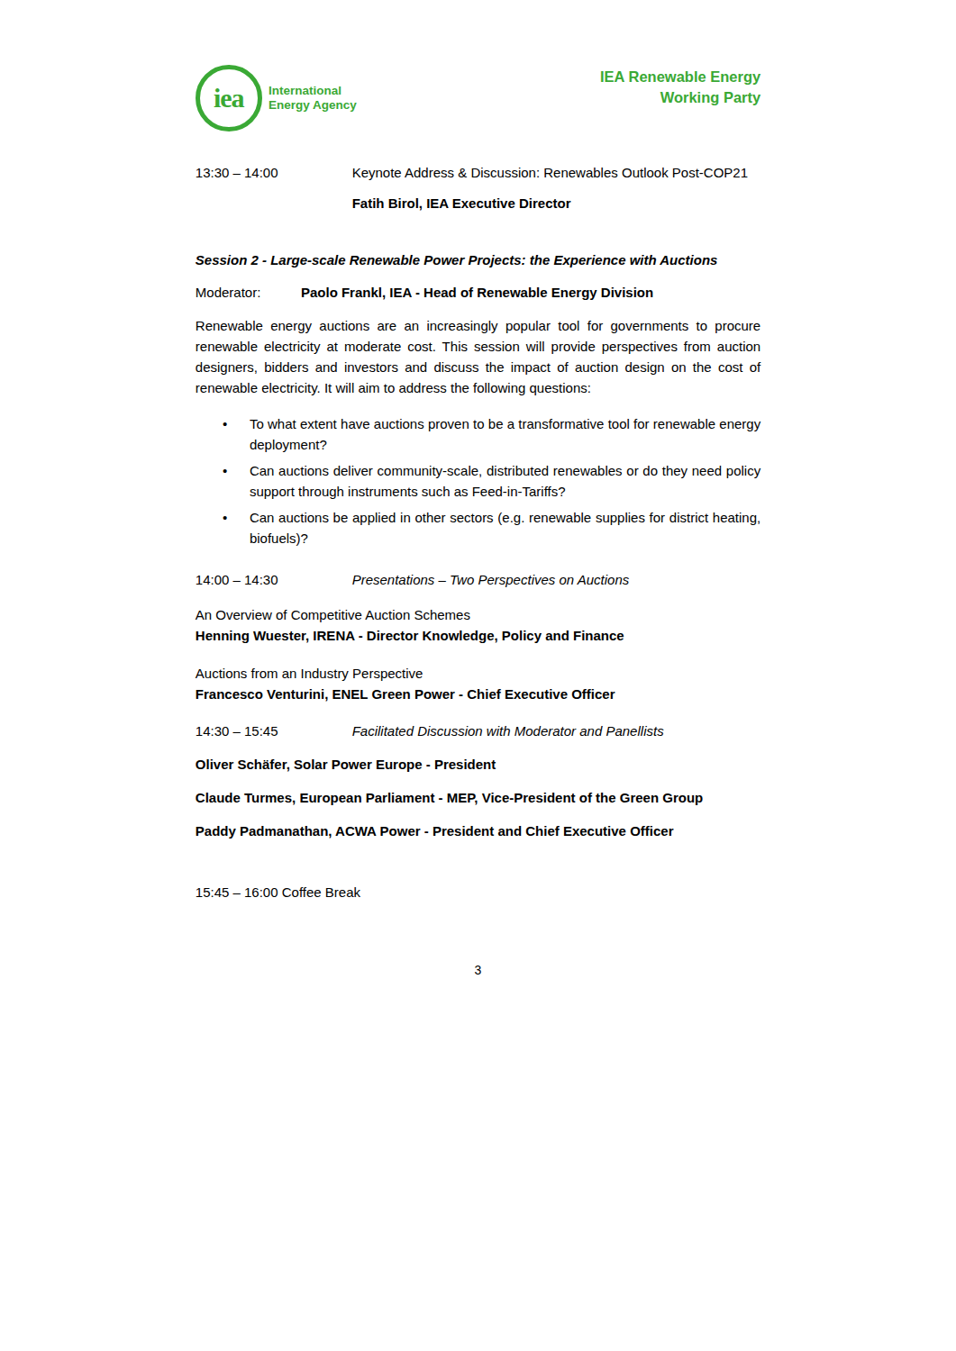iea
International
Energy Agency
IEA Renewable Energy
Working Party
13:30 – 14:00
Keynote Address & Discussion: Renewables Outlook Post-COP21
Fatih Birol, IEA Executive Director
Session 2 - Large-scale Renewable Power Projects: the Experience with Auctions
Moderator:
Paolo Frankl, IEA - Head of Renewable Energy Division
Renewable energy auctions are an increasingly popular tool for governments to procure renewable electricity at moderate cost. This session will provide perspectives from auction designers, bidders and investors and discuss the impact of auction design on the cost of renewable electricity. It will aim to address the following questions:
To what extent have auctions proven to be a transformative tool for renewable energy deployment?
Can auctions deliver community-scale, distributed renewables or do they need policy support through instruments such as Feed-in-Tariffs?
Can auctions be applied in other sectors (e.g. renewable supplies for district heating, biofuels)?
14:00 – 14:30
Presentations – Two Perspectives on Auctions
An Overview of Competitive Auction Schemes Henning Wuester, IRENA - Director Knowledge, Policy and Finance
Auctions from an Industry Perspective Francesco Venturini, ENEL Green Power - Chief Executive Officer
14:30 – 15:45
Facilitated Discussion with Moderator and Panellists
Oliver Schäfer, Solar Power Europe - President
Claude Turmes, European Parliament - MEP, Vice-President of the Green Group
Paddy Padmanathan, ACWA Power - President and Chief Executive Officer
15:45 – 16:00 Coffee Break
3